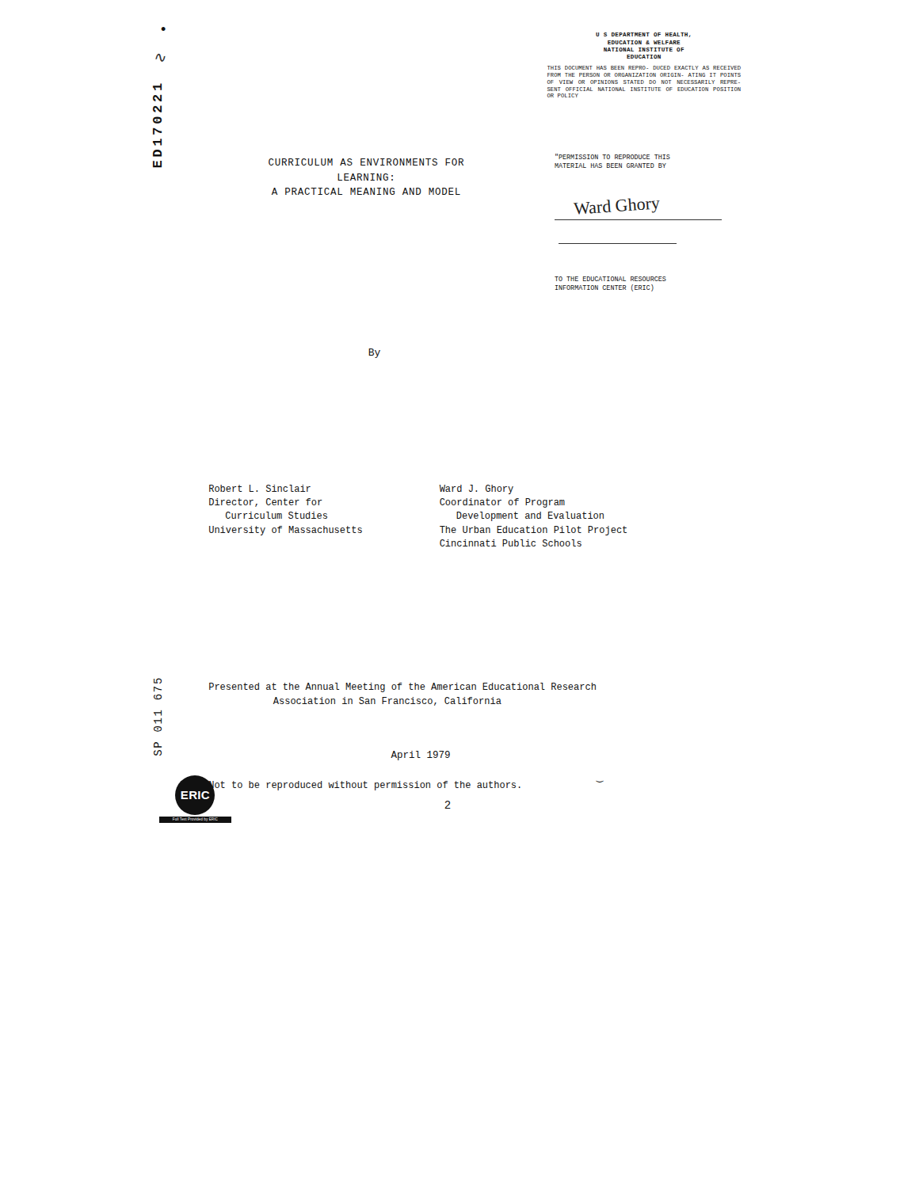•
∿
ED170221
SP 011 675
U S DEPARTMENT OF HEALTH,
EDUCATION & WELFARE
NATIONAL INSTITUTE OF
EDUCATION
THIS DOCUMENT HAS BEEN REPRO- DUCED EXACTLY AS RECEIVED FROM THE PERSON OR ORGANIZATION ORIGIN- ATING IT POINTS OF VIEW OR OPINIONS STATED DO NOT NECESSARILY REPRE- SENT OFFICIAL NATIONAL INSTITUTE OF EDUCATION POSITION OR POLICY
CURRICULUM AS ENVIRONMENTS FOR LEARNING:
A PRACTICAL MEANING AND MODEL
"PERMISSION TO REPRODUCE THIS
MATERIAL HAS BEEN GRANTED BY
Ward Ghory
TO THE EDUCATIONAL RESOURCES
INFORMATION CENTER (ERIC)
By
| Robert L. Sinclair Director, Center for Curriculum Studies University of Massachusetts | Ward J. Ghory Coordinator of Program Development and Evaluation The Urban Education Pilot Project Cincinnati Public Schools |
Presented at the Annual Meeting of the American Educational Research Association in San Francisco, California
April 1979
Not to be reproduced without permission of the authors.
‿
2
ERIC
Full Text Provided by ERIC